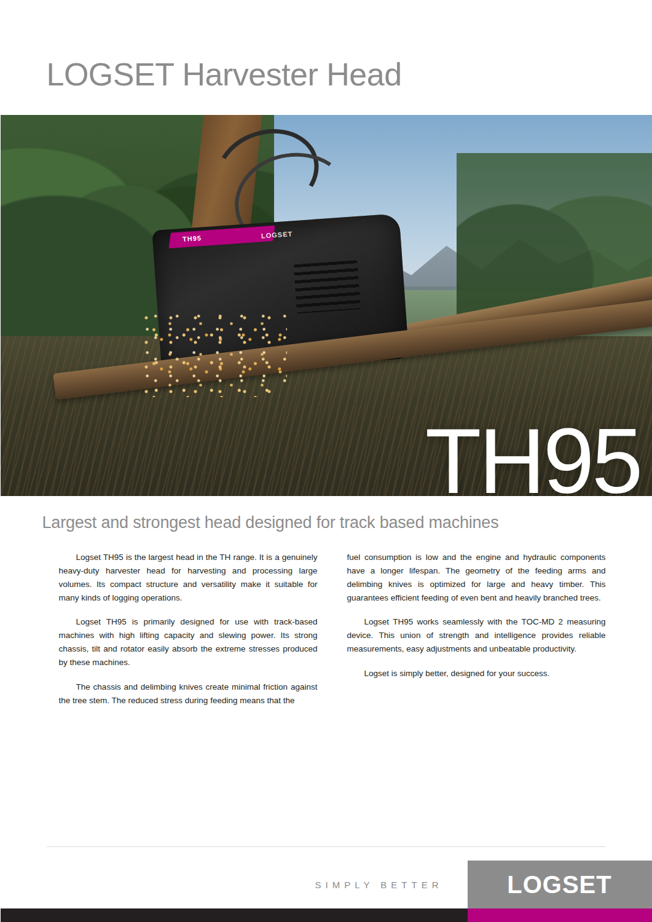LOGSET Harvester Head
TH95 LOGSET
TH95
Largest and strongest head designed for track based machines
Logset TH95 is the largest head in the TH range. It is a genuinely heavy-duty harvester head for harvesting and processing large volumes. Its compact structure and versatility make it suitable for many kinds of logging operations.
Logset TH95 is primarily designed for use with track-based machines with high lifting capacity and slewing power. Its strong chassis, tilt and rotator easily absorb the extreme stresses produced by these machines.
The chassis and delimbing knives create minimal friction against the tree stem. The reduced stress during feeding means that the
fuel consumption is low and the engine and hydraulic components have a longer lifespan. The geometry of the feeding arms and delimbing knives is optimized for large and heavy timber. This guarantees efficient feeding of even bent and heavily branched trees.
Logset TH95 works seamlessly with the TOC-MD 2 measuring device. This union of strength and intelligence provides reliable measurements, easy adjustments and unbeatable productivity.
Logset is simply better, designed for your success.
SIMPLY BETTER
LOGSET